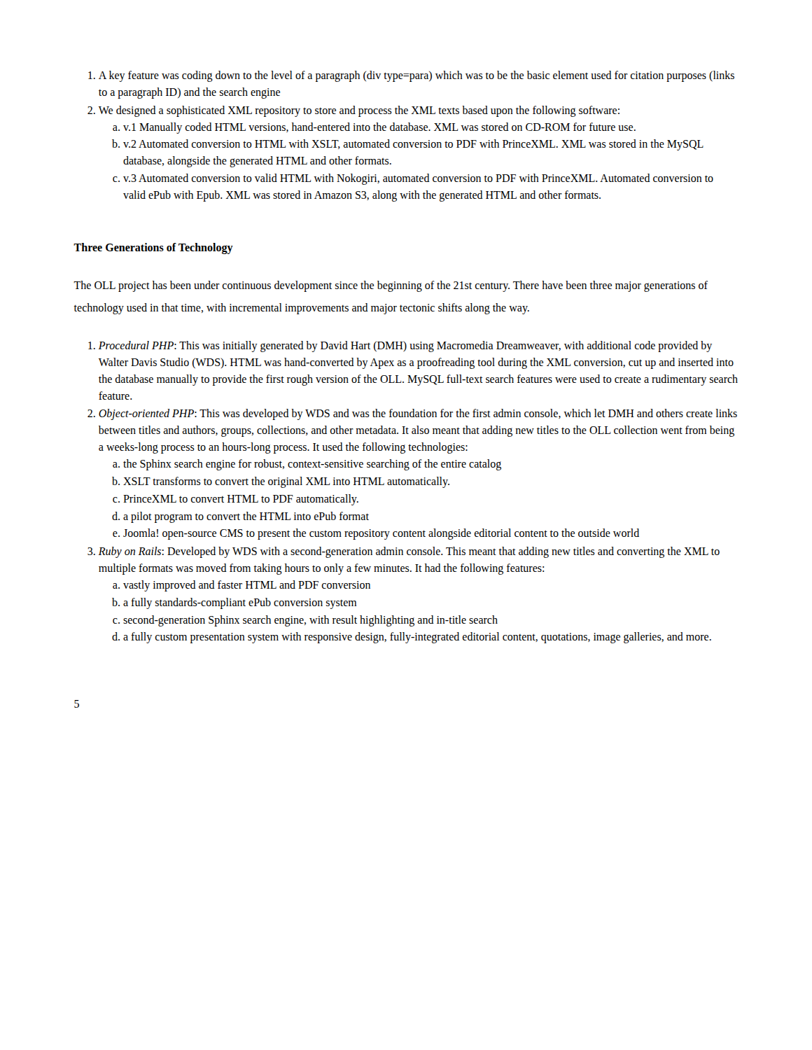A key feature was coding down to the level of a paragraph (div type=para) which was to be the basic element used for citation purposes (links to a paragraph ID) and the search engine
We designed a sophisticated XML repository to store and process the XML texts based upon the following software:
v.1 Manually coded HTML versions, hand-entered into the database. XML was stored on CD-ROM for future use.
v.2 Automated conversion to HTML with XSLT, automated conversion to PDF with PrinceXML. XML was stored in the MySQL database, alongside the generated HTML and other formats.
v.3 Automated conversion to valid HTML with Nokogiri, automated conversion to PDF with PrinceXML. Automated conversion to valid ePub with Epub. XML was stored in Amazon S3, along with the generated HTML and other formats.
Three Generations of Technology
The OLL project has been under continuous development since the beginning of the 21st century. There have been three major generations of technology used in that time, with incremental improvements and major tectonic shifts along the way.
Procedural PHP: This was initially generated by David Hart (DMH) using Macromedia Dreamweaver, with additional code provided by Walter Davis Studio (WDS). HTML was hand-converted by Apex as a proofreading tool during the XML conversion, cut up and inserted into the database manually to provide the first rough version of the OLL. MySQL full-text search features were used to create a rudimentary search feature.
Object-oriented PHP: This was developed by WDS and was the foundation for the first admin console, which let DMH and others create links between titles and authors, groups, collections, and other metadata. It also meant that adding new titles to the OLL collection went from being a weeks-long process to an hours-long process. It used the following technologies:
the Sphinx search engine for robust, context-sensitive searching of the entire catalog
XSLT transforms to convert the original XML into HTML automatically.
PrinceXML to convert HTML to PDF automatically.
a pilot program to convert the HTML into ePub format
Joomla! open-source CMS to present the custom repository content alongside editorial content to the outside world
Ruby on Rails: Developed by WDS with a second-generation admin console. This meant that adding new titles and converting the XML to multiple formats was moved from taking hours to only a few minutes. It had the following features:
vastly improved and faster HTML and PDF conversion
a fully standards-compliant ePub conversion system
second-generation Sphinx search engine, with result highlighting and in-title search
a fully custom presentation system with responsive design, fully-integrated editorial content, quotations, image galleries, and more.
5